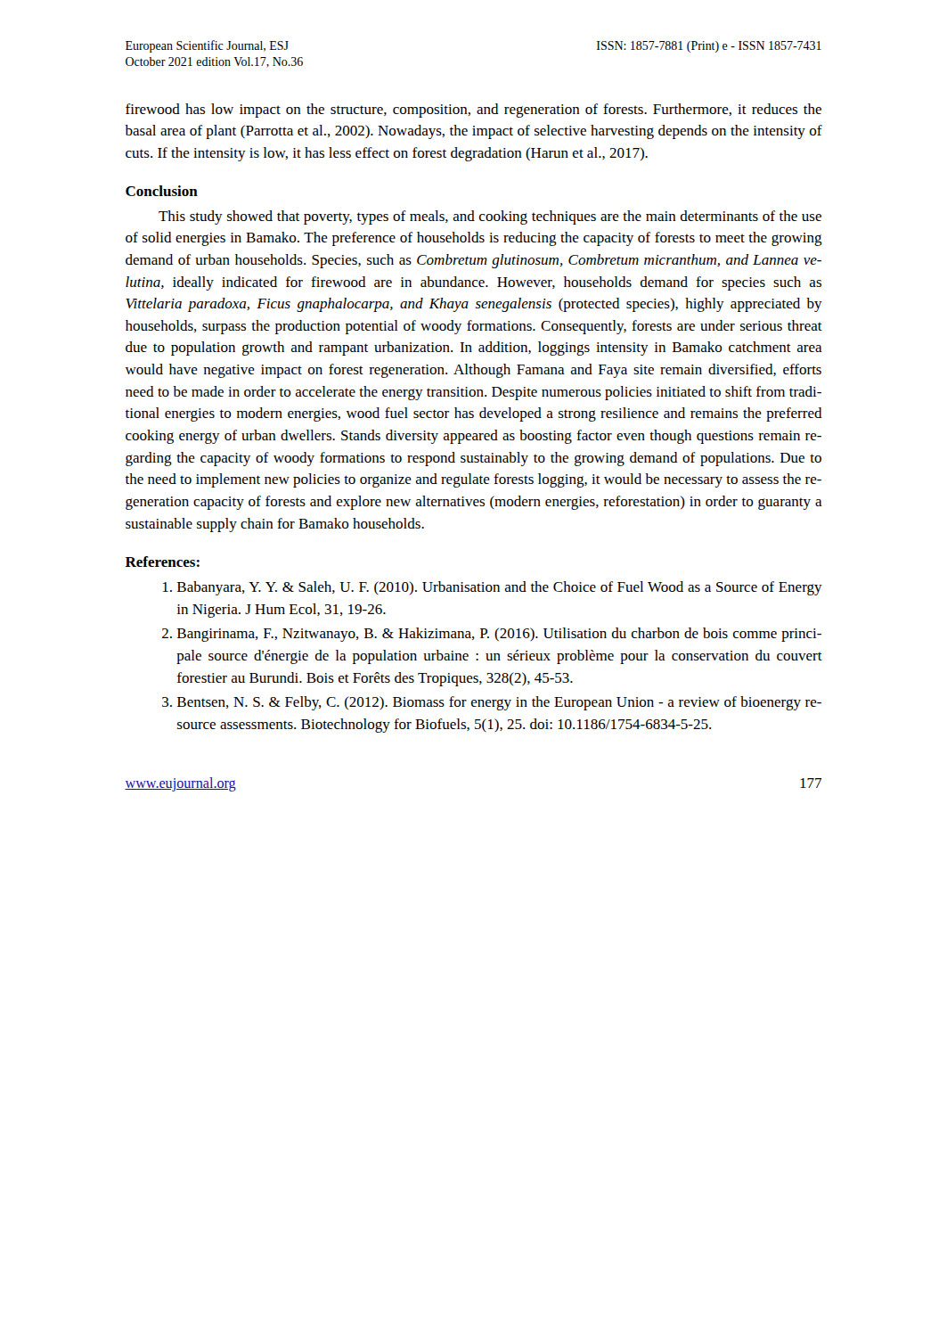European Scientific Journal, ESJ
October 2021 edition Vol.17, No.36
ISSN: 1857-7881 (Print) e - ISSN 1857-7431
firewood has low impact on the structure, composition, and regeneration of forests. Furthermore, it reduces the basal area of plant (Parrotta et al., 2002). Nowadays, the impact of selective harvesting depends on the intensity of cuts. If the intensity is low, it has less effect on forest degradation (Harun et al., 2017).
Conclusion
This study showed that poverty, types of meals, and cooking techniques are the main determinants of the use of solid energies in Bamako. The preference of households is reducing the capacity of forests to meet the growing demand of urban households. Species, such as Combretum glutinosum, Combretum micranthum, and Lannea velutina, ideally indicated for firewood are in abundance. However, households demand for species such as Vittelaria paradoxa, Ficus gnaphalocarpa, and Khaya senegalensis (protected species), highly appreciated by households, surpass the production potential of woody formations. Consequently, forests are under serious threat due to population growth and rampant urbanization. In addition, loggings intensity in Bamako catchment area would have negative impact on forest regeneration. Although Famana and Faya site remain diversified, efforts need to be made in order to accelerate the energy transition. Despite numerous policies initiated to shift from traditional energies to modern energies, wood fuel sector has developed a strong resilience and remains the preferred cooking energy of urban dwellers. Stands diversity appeared as boosting factor even though questions remain regarding the capacity of woody formations to respond sustainably to the growing demand of populations. Due to the need to implement new policies to organize and regulate forests logging, it would be necessary to assess the regeneration capacity of forests and explore new alternatives (modern energies, reforestation) in order to guaranty a sustainable supply chain for Bamako households.
References:
Babanyara, Y. Y. & Saleh, U. F. (2010). Urbanisation and the Choice of Fuel Wood as a Source of Energy in Nigeria. J Hum Ecol, 31, 19-26.
Bangirinama, F., Nzitwanayo, B. & Hakizimana, P. (2016). Utilisation du charbon de bois comme principale source d'énergie de la population urbaine : un sérieux problème pour la conservation du couvert forestier au Burundi. Bois et Forêts des Tropiques, 328(2), 45-53.
Bentsen, N. S. & Felby, C. (2012). Biomass for energy in the European Union - a review of bioenergy resource assessments. Biotechnology for Biofuels, 5(1), 25. doi: 10.1186/1754-6834-5-25.
www.eujournal.org 177